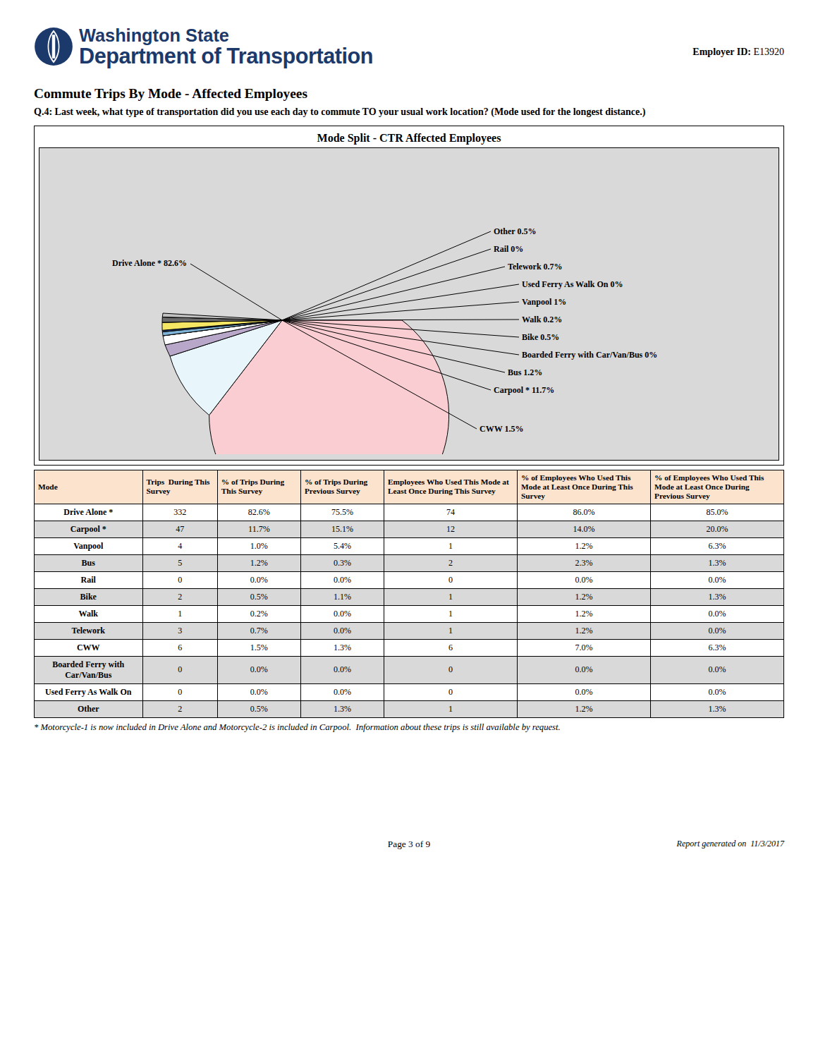Washington State
Department of Transportation
Employer ID: E13920
Commute Trips By Mode - Affected Employees
Q.4: Last week, what type of transportation did you use each day to commute TO your usual work location? (Mode used for the longest distance.)
Mode Split - CTR Affected Employees
Drive Alone * 82.6% Other 0.5% Rail 0% Telework 0.7% Used Ferry As Walk On 0% Vanpool 1% Walk 0.2% Bike 0.5% Boarded Ferry with Car/Van/Bus 0% Bus 1.2% Carpool * 11.7% CWW 1.5%
| Mode | Trips During This Survey | % of Trips During This Survey | % of Trips During Previous Survey | Employees Who Used This Mode at Least Once During This Survey | % of Employees Who Used This Mode at Least Once During This Survey | % of Employees Who Used This Mode at Least Once During Previous Survey |
| --- | --- | --- | --- | --- | --- | --- |
| Drive Alone * | 332 | 82.6% | 75.5% | 74 | 86.0% | 85.0% |
| Carpool * | 47 | 11.7% | 15.1% | 12 | 14.0% | 20.0% |
| Vanpool | 4 | 1.0% | 5.4% | 1 | 1.2% | 6.3% |
| Bus | 5 | 1.2% | 0.3% | 2 | 2.3% | 1.3% |
| Rail | 0 | 0.0% | 0.0% | 0 | 0.0% | 0.0% |
| Bike | 2 | 0.5% | 1.1% | 1 | 1.2% | 1.3% |
| Walk | 1 | 0.2% | 0.0% | 1 | 1.2% | 0.0% |
| Telework | 3 | 0.7% | 0.0% | 1 | 1.2% | 0.0% |
| CWW | 6 | 1.5% | 1.3% | 6 | 7.0% | 6.3% |
| Boarded Ferry with Car/Van/Bus | 0 | 0.0% | 0.0% | 0 | 0.0% | 0.0% |
| Used Ferry As Walk On | 0 | 0.0% | 0.0% | 0 | 0.0% | 0.0% |
| Other | 2 | 0.5% | 1.3% | 1 | 1.2% | 1.3% |
* Motorcycle-1 is now included in Drive Alone and Motorcycle-2 is included in Carpool. Information about these trips is still available by request.
Page 3 of 9
Report generated on 11/3/2017